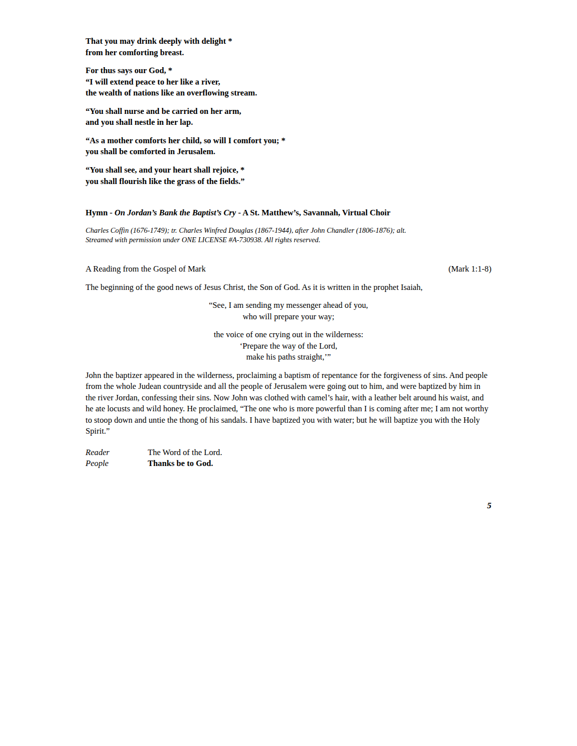That you may drink deeply with delight *
from her comforting breast.
For thus says our God, *
“I will extend peace to her like a river,
the wealth of nations like an overflowing stream.
“You shall nurse and be carried on her arm,
and you shall nestle in her lap.
“As a mother comforts her child, so will I comfort you; *
you shall be comforted in Jerusalem.
“You shall see, and your heart shall rejoice, *
you shall flourish like the grass of the fields.”
Hymn - On Jordan’s Bank the Baptist’s Cry - A St. Matthew’s, Savannah, Virtual Choir
Charles Coffin (1676-1749); tr. Charles Winfred Douglas (1867-1944), after John Chandler (1806-1876); alt.
Streamed with permission under ONE LICENSE #A-730938. All rights reserved.
A Reading from the Gospel of Mark (Mark 1:1-8)
The beginning of the good news of Jesus Christ, the Son of God. As it is written in the prophet Isaiah,
“See, I am sending my messenger ahead of you,
who will prepare your way;
the voice of one crying out in the wilderness:
‘Prepare the way of the Lord, make his paths straight,’”
John the baptizer appeared in the wilderness, proclaiming a baptism of repentance for the forgiveness of sins. And people from the whole Judean countryside and all the people of Jerusalem were going out to him, and were baptized by him in the river Jordan, confessing their sins. Now John was clothed with camel’s hair, with a leather belt around his waist, and he ate locusts and wild honey. He proclaimed, “The one who is more powerful than I is coming after me; I am not worthy to stoop down and untie the thong of his sandals. I have baptized you with water; but he will baptize you with the Holy Spirit.”
Reader The Word of the Lord. People Thanks be to God.
5